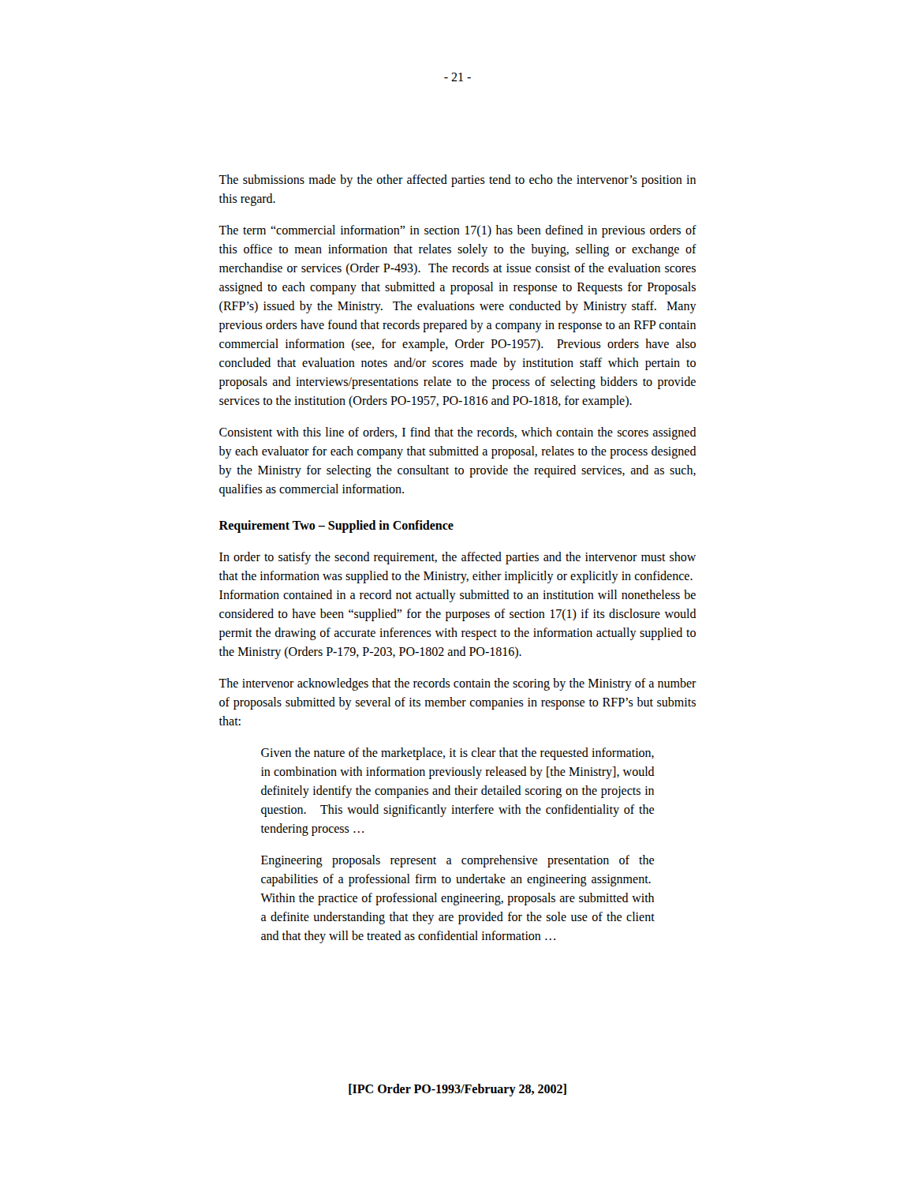- 21 -
The submissions made by the other affected parties tend to echo the intervenor’s position in this regard.
The term “commercial information” in section 17(1) has been defined in previous orders of this office to mean information that relates solely to the buying, selling or exchange of merchandise or services (Order P-493). The records at issue consist of the evaluation scores assigned to each company that submitted a proposal in response to Requests for Proposals (RFP’s) issued by the Ministry. The evaluations were conducted by Ministry staff. Many previous orders have found that records prepared by a company in response to an RFP contain commercial information (see, for example, Order PO-1957). Previous orders have also concluded that evaluation notes and/or scores made by institution staff which pertain to proposals and interviews/presentations relate to the process of selecting bidders to provide services to the institution (Orders PO-1957, PO-1816 and PO-1818, for example).
Consistent with this line of orders, I find that the records, which contain the scores assigned by each evaluator for each company that submitted a proposal, relates to the process designed by the Ministry for selecting the consultant to provide the required services, and as such, qualifies as commercial information.
Requirement Two – Supplied in Confidence
In order to satisfy the second requirement, the affected parties and the intervenor must show that the information was supplied to the Ministry, either implicitly or explicitly in confidence. Information contained in a record not actually submitted to an institution will nonetheless be considered to have been “supplied” for the purposes of section 17(1) if its disclosure would permit the drawing of accurate inferences with respect to the information actually supplied to the Ministry (Orders P-179, P-203, PO-1802 and PO-1816).
The intervenor acknowledges that the records contain the scoring by the Ministry of a number of proposals submitted by several of its member companies in response to RFP’s but submits that:
Given the nature of the marketplace, it is clear that the requested information, in combination with information previously released by [the Ministry], would definitely identify the companies and their detailed scoring on the projects in question. This would significantly interfere with the confidentiality of the tendering process …
Engineering proposals represent a comprehensive presentation of the capabilities of a professional firm to undertake an engineering assignment. Within the practice of professional engineering, proposals are submitted with a definite understanding that they are provided for the sole use of the client and that they will be treated as confidential information …
[IPC Order PO-1993/February 28, 2002]